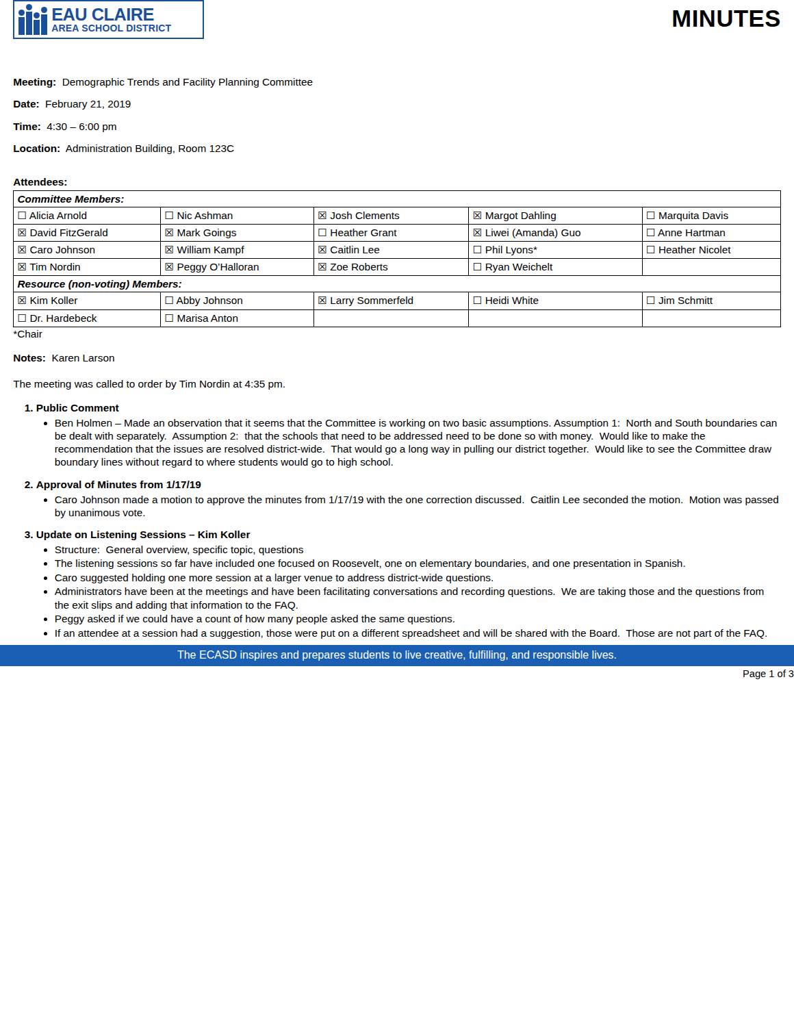EAU CLAIRE
AREA SCHOOL DISTRICT
MINUTES
Meeting: Demographic Trends and Facility Planning Committee
Date: February 21, 2019
Time: 4:30 – 6:00 pm
Location: Administration Building, Room 123C
Attendees:
| Committee Members: |
| ☐ Alicia Arnold | ☐ Nic Ashman | ☒ Josh Clements | ☒ Margot Dahling | ☐ Marquita Davis |
| ☒ David FitzGerald | ☒ Mark Goings | ☐ Heather Grant | ☒ Liwei (Amanda) Guo | ☐ Anne Hartman |
| ☒ Caro Johnson | ☒ William Kampf | ☒ Caitlin Lee | ☐ Phil Lyons* | ☐ Heather Nicolet |
| ☒ Tim Nordin | ☒ Peggy O’Halloran | ☒ Zoe Roberts | ☐ Ryan Weichelt | |
| Resource (non-voting) Members: |
| ☒ Kim Koller | ☐ Abby Johnson | ☒ Larry Sommerfeld | ☐ Heidi White | ☐ Jim Schmitt |
| ☐ Dr. Hardebeck | ☐ Marisa Anton | | | |
*Chair
Notes: Karen Larson
The meeting was called to order by Tim Nordin at 4:35 pm.
Public Comment
Ben Holmen – Made an observation that it seems that the Committee is working on two basic assumptions. Assumption 1: North and South boundaries can be dealt with separately. Assumption 2: that the schools that need to be addressed need to be done so with money. Would like to make the recommendation that the issues are resolved district-wide. That would go a long way in pulling our district together. Would like to see the Committee draw boundary lines without regard to where students would go to high school.
Approval of Minutes from 1/17/19
Caro Johnson made a motion to approve the minutes from 1/17/19 with the one correction discussed. Caitlin Lee seconded the motion. Motion was passed by unanimous vote.
Update on Listening Sessions – Kim Koller
Structure: General overview, specific topic, questions
The listening sessions so far have included one focused on Roosevelt, one on elementary boundaries, and one presentation in Spanish.
Caro suggested holding one more session at a larger venue to address district-wide questions.
Administrators have been at the meetings and have been facilitating conversations and recording questions. We are taking those and the questions from the exit slips and adding that information to the FAQ.
Peggy asked if we could have a count of how many people asked the same questions.
If an attendee at a session had a suggestion, those were put on a different spreadsheet and will be shared with the Board. Those are not part of the FAQ.
The ECASD inspires and prepares students to live creative, fulfilling, and responsible lives.
Page 1 of 3